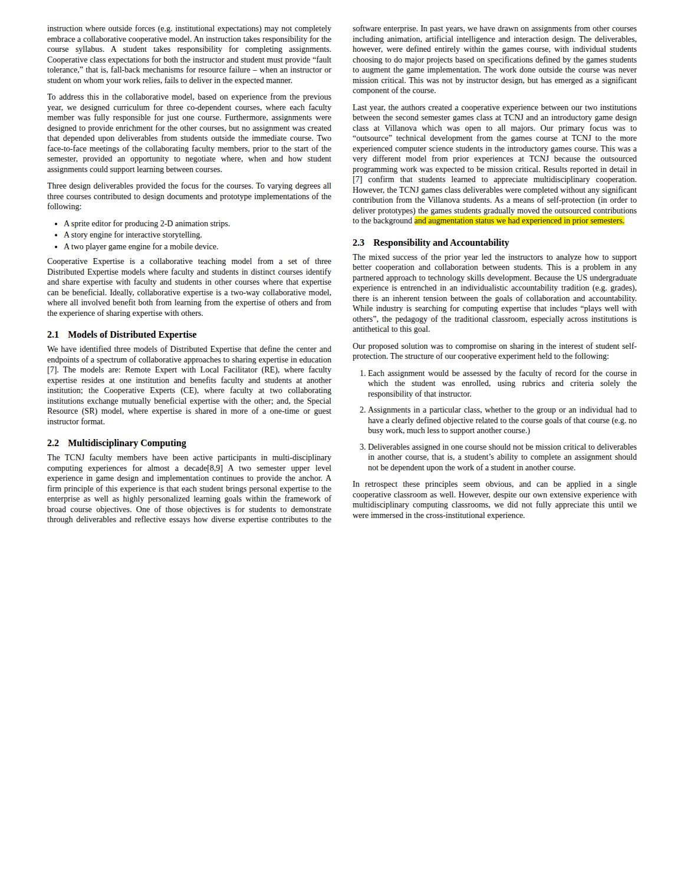instruction where outside forces (e.g. institutional expectations) may not completely embrace a collaborative cooperative model. An instruction takes responsibility for the course syllabus. A student takes responsibility for completing assignments. Cooperative class expectations for both the instructor and student must provide “fault tolerance,” that is, fall-back mechanisms for resource failure – when an instructor or student on whom your work relies, fails to deliver in the expected manner.
To address this in the collaborative model, based on experience from the previous year, we designed curriculum for three co-dependent courses, where each faculty member was fully responsible for just one course. Furthermore, assignments were designed to provide enrichment for the other courses, but no assignment was created that depended upon deliverables from students outside the immediate course. Two face-to-face meetings of the collaborating faculty members, prior to the start of the semester, provided an opportunity to negotiate where, when and how student assignments could support learning between courses.
Three design deliverables provided the focus for the courses. To varying degrees all three courses contributed to design documents and prototype implementations of the following:
A sprite editor for producing 2-D animation strips.
A story engine for interactive storytelling.
A two player game engine for a mobile device.
Cooperative Expertise is a collaborative teaching model from a set of three Distributed Expertise models where faculty and students in distinct courses identify and share expertise with faculty and students in other courses where that expertise can be beneficial. Ideally, collaborative expertise is a two-way collaborative model, where all involved benefit both from learning from the expertise of others and from the experience of sharing expertise with others.
2.1 Models of Distributed Expertise
We have identified three models of Distributed Expertise that define the center and endpoints of a spectrum of collaborative approaches to sharing expertise in education [7]. The models are: Remote Expert with Local Facilitator (RE), where faculty expertise resides at one institution and benefits faculty and students at another institution; the Cooperative Experts (CE), where faculty at two collaborating institutions exchange mutually beneficial expertise with the other; and, the Special Resource (SR) model, where expertise is shared in more of a one-time or guest instructor format.
2.2 Multidisciplinary Computing
The TCNJ faculty members have been active participants in multi-disciplinary computing experiences for almost a decade[8,9] A two semester upper level experience in game design and implementation continues to provide the anchor. A firm principle of this experience is that each student brings personal expertise to the enterprise as well as highly personalized learning goals within the framework of broad course objectives. One of those objectives is for students to demonstrate through deliverables and reflective essays how diverse expertise contributes to the software enterprise. In past years, we have drawn on assignments from other courses including animation, artificial intelligence and interaction design. The deliverables, however, were defined entirely within the games course, with individual students choosing to do major projects based on specifications defined by the games students to augment the game implementation. The work done outside the course was never mission critical. This was not by instructor design, but has emerged as a significant component of the course.
Last year, the authors created a cooperative experience between our two institutions between the second semester games class at TCNJ and an introductory game design class at Villanova which was open to all majors. Our primary focus was to “outsource” technical development from the games course at TCNJ to the more experienced computer science students in the introductory games course. This was a very different model from prior experiences at TCNJ because the outsourced programming work was expected to be mission critical. Results reported in detail in [7] confirm that students learned to appreciate multidisciplinary cooperation. However, the TCNJ games class deliverables were completed without any significant contribution from the Villanova students. As a means of self-protection (in order to deliver prototypes) the games students gradually moved the outsourced contributions to the background and augmentation status we had experienced in prior semesters.
2.3 Responsibility and Accountability
The mixed success of the prior year led the instructors to analyze how to support better cooperation and collaboration between students. This is a problem in any partnered approach to technology skills development. Because the US undergraduate experience is entrenched in an individualistic accountability tradition (e.g. grades), there is an inherent tension between the goals of collaboration and accountability. While industry is searching for computing expertise that includes “plays well with others”, the pedagogy of the traditional classroom, especially across institutions is antithetical to this goal.
Our proposed solution was to compromise on sharing in the interest of student self-protection. The structure of our cooperative experiment held to the following:
Each assignment would be assessed by the faculty of record for the course in which the student was enrolled, using rubrics and criteria solely the responsibility of that instructor.
Assignments in a particular class, whether to the group or an individual had to have a clearly defined objective related to the course goals of that course (e.g. no busy work, much less to support another course.)
Deliverables assigned in one course should not be mission critical to deliverables in another course, that is, a student’s ability to complete an assignment should not be dependent upon the work of a student in another course.
In retrospect these principles seem obvious, and can be applied in a single cooperative classroom as well. However, despite our own extensive experience with multidisciplinary computing classrooms, we did not fully appreciate this until we were immersed in the cross-institutional experience.